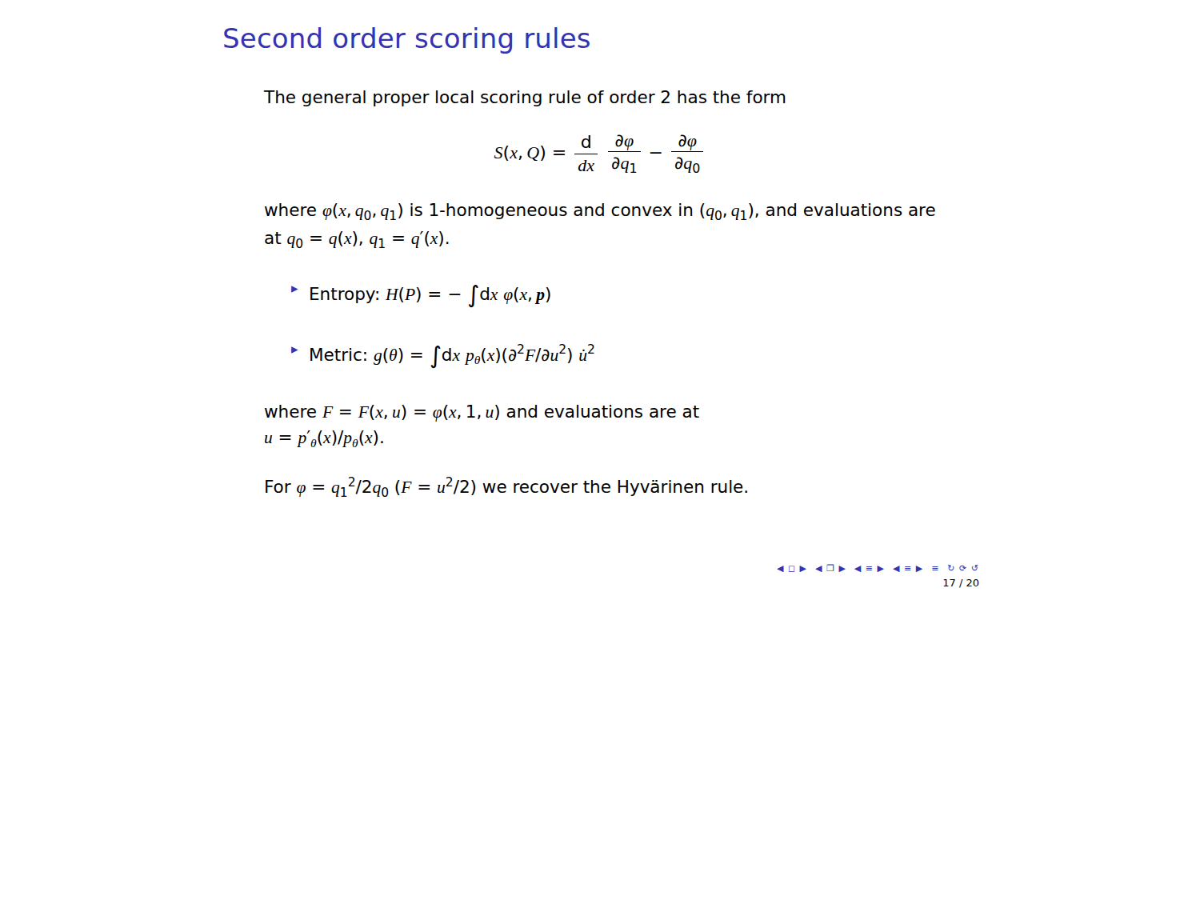Second order scoring rules
The general proper local scoring rule of order 2 has the form
S(x, Q) = ddx ∂φ∂q1 − ∂φ∂q0
where φ(x, q0, q1) is 1-homogeneous and convex in (q0, q1), and evaluations are at q0 = q(x), q1 = q′(x).
Entropy: H(P) = − ∫dx φ(x, p)
Metric: g(θ) = ∫dx pθ(x)(∂2F/∂u2) u̇2
where F = F(x, u) = φ(x, 1, u) and evaluations are at
u = p′θ(x)/pθ(x).
For φ = q12/2q0 (F = u2/2) we recover the Hyvärinen rule.
◀ ◻ ▶ ◀ ❐ ▶ ◀ ≡ ▶ ◀ ≡ ▶ ≡ ↻ ⟳ ↺
17 / 20